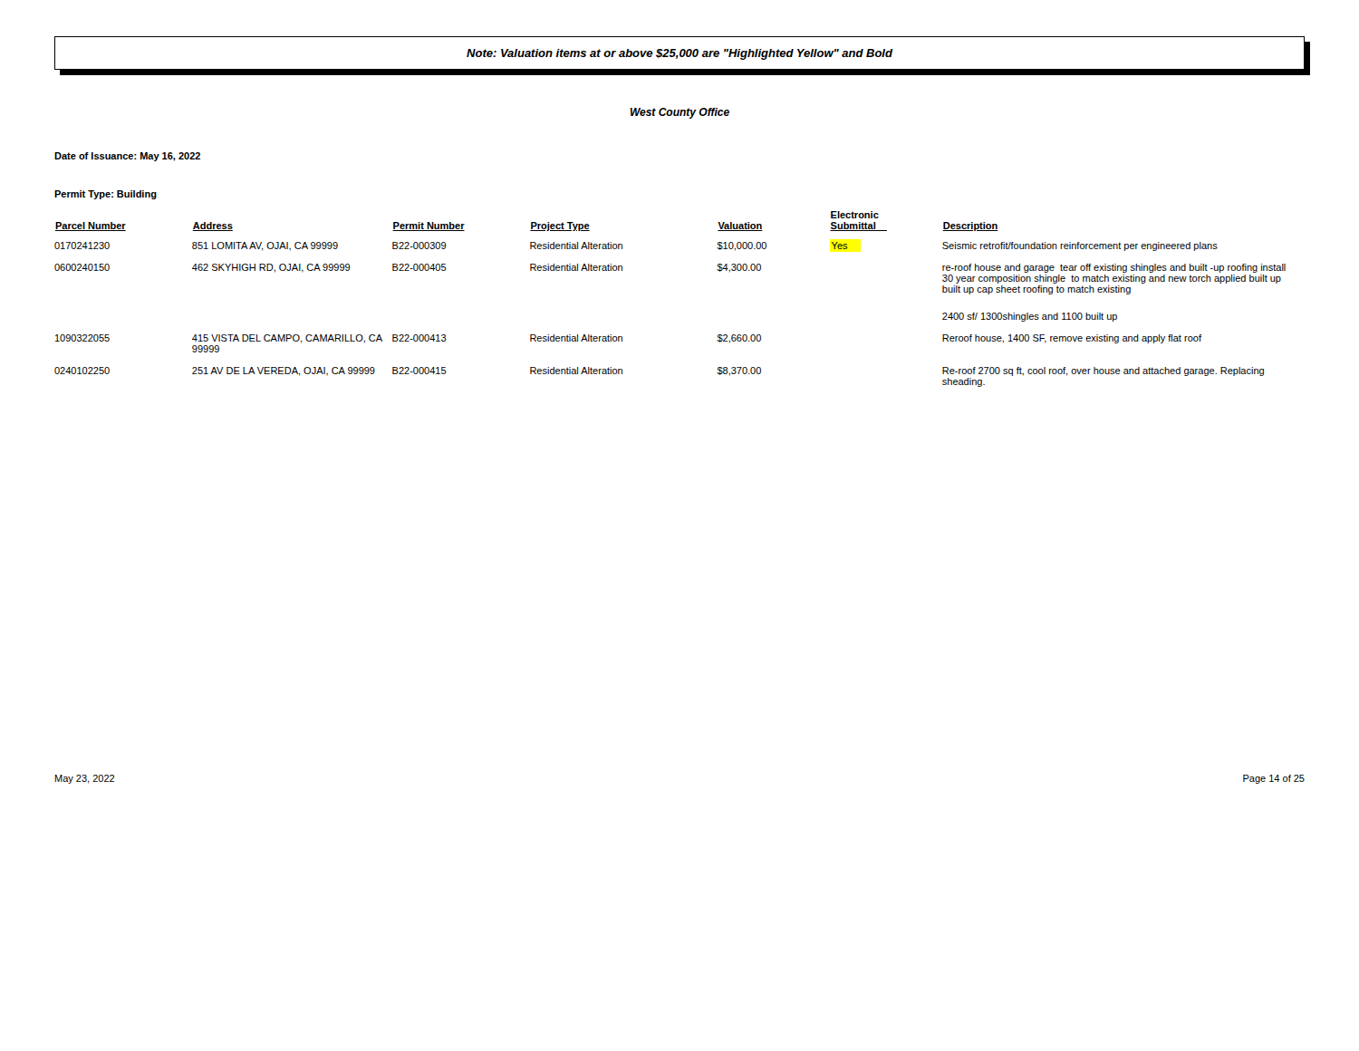Note: Valuation items at or above $25,000 are "Highlighted Yellow" and Bold
West County Office
Date of Issuance: May 16, 2022
Permit Type: Building
| Parcel Number | Address | Permit Number | Project Type | Valuation | Electronic Submittal | Description |
| --- | --- | --- | --- | --- | --- | --- |
| 0170241230 | 851 LOMITA AV, OJAI, CA 99999 | B22-000309 | Residential Alteration | $10,000.00 | Yes | Seismic retrofit/foundation reinforcement per engineered plans |
| 0600240150 | 462 SKYHIGH RD, OJAI, CA 99999 | B22-000405 | Residential Alteration | $4,300.00 | | re-roof house and garage tear off existing shingles and built -up roofing install 30 year composition shingle to match existing and new torch applied built up built up cap sheet roofing to match existing 2400 sf/ 1300shingles and 1100 built up |
| 1090322055 | 415 VISTA DEL CAMPO, CAMARILLO, CA 99999 | B22-000413 | Residential Alteration | $2,660.00 | | Reroof house, 1400 SF, remove existing and apply flat roof |
| 0240102250 | 251 AV DE LA VEREDA, OJAI, CA 99999 | B22-000415 | Residential Alteration | $8,370.00 | | Re-roof 2700 sq ft, cool roof, over house and attached garage. Replacing sheading. |
May 23, 2022
Page 14 of 25